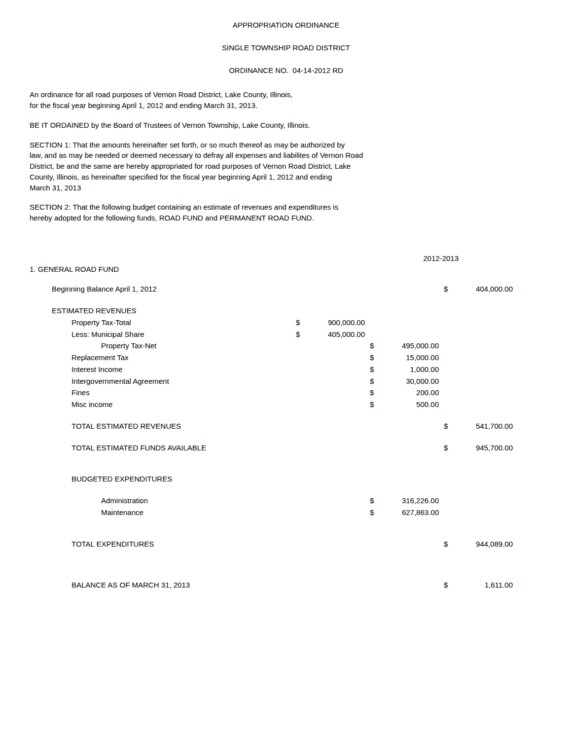APPROPRIATION ORDINANCE
SINGLE TOWNSHIP ROAD DISTRICT
ORDINANCE NO. 04-14-2012 RD
An ordinance for all road purposes of Vernon Road District, Lake County, Illinois,
for the fiscal year beginning April 1, 2012 and ending March 31, 2013.
BE IT ORDAINED by the Board of Trustees of Vernon Township, Lake County, Illinois.
SECTION 1: That the amounts hereinafter set forth, or so much thereof as may be authorized by
law, and as may be needed or deemed necessary to defray all expenses and liabilites of Vernon Road
District, be and the same are hereby appropriated for road purposes of Vernon Road District, Lake
County, Illinois, as hereinafter specified for the fiscal year beginning April 1, 2012 and ending
March 31, 2013
SECTION 2: That the following budget containing an estimate of revenues and expenditures is
hereby adopted for the following funds, ROAD FUND and PERMANENT ROAD FUND.
2012-2013
1. GENERAL ROAD FUND
| Beginning Balance April 1, 2012 | | | | | $ | 404,000.00 |
| ESTIMATED REVENUES | | | | | | |
| Property Tax-Total | $ | 900,000.00 | | | | |
| Less: Municipal Share | $ | 405,000.00 | | | | |
| Property Tax-Net | | | $ | 495,000.00 | | |
| Replacement Tax | | | $ | 15,000.00 | | |
| Interest Income | | | $ | 1,000.00 | | |
| Intergovernmental Agreement | | | $ | 30,000.00 | | |
| Fines | | | $ | 200.00 | | |
| Misc income | | | $ | 500.00 | | |
| TOTAL ESTIMATED REVENUES | | | | | $ | 541,700.00 |
| TOTAL ESTIMATED FUNDS AVAILABLE | | | | | $ | 945,700.00 |
| BUDGETED EXPENDITURES | | | | | | |
| Administration | | | $ | 316,226.00 | | |
| Maintenance | | | $ | 627,863.00 | | |
| TOTAL EXPENDITURES | | | | | $ | 944,089.00 |
| BALANCE AS OF MARCH 31, 2013 | | | | | $ | 1,611.00 |